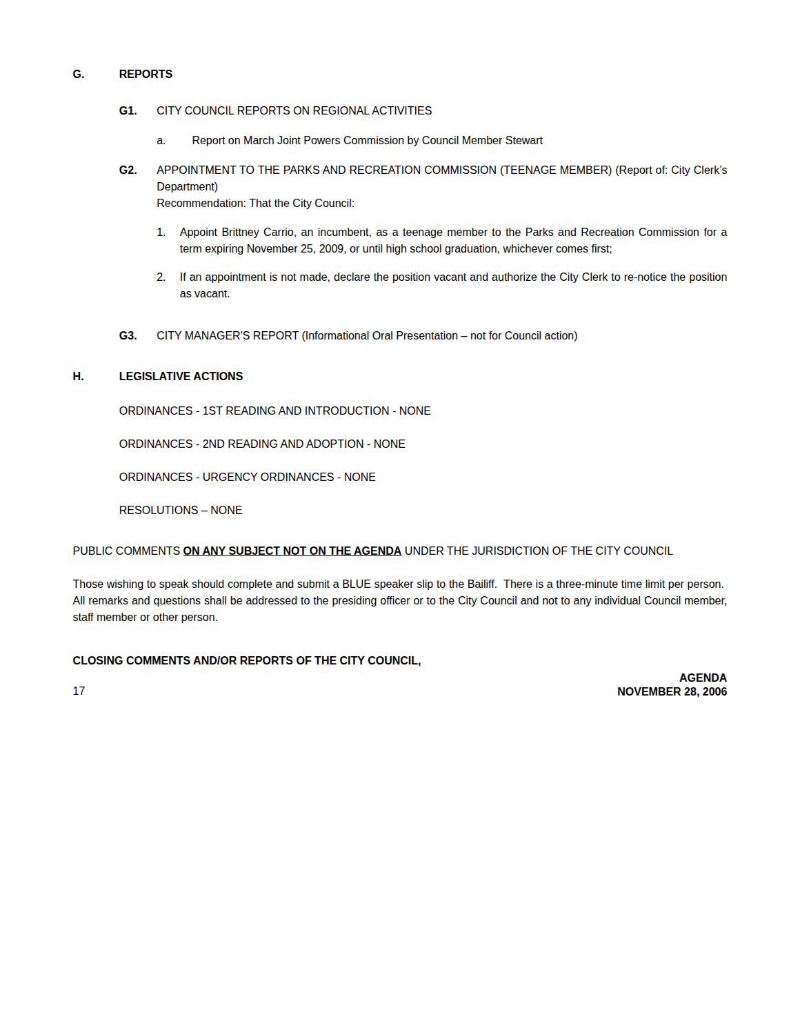G. REPORTS
G1. CITY COUNCIL REPORTS ON REGIONAL ACTIVITIES
a. Report on March Joint Powers Commission by Council Member Stewart
G2. APPOINTMENT TO THE PARKS AND RECREATION COMMISSION (TEENAGE MEMBER) (Report of: City Clerk’s Department)
Recommendation: That the City Council:
1. Appoint Brittney Carrio, an incumbent, as a teenage member to the Parks and Recreation Commission for a term expiring November 25, 2009, or until high school graduation, whichever comes first;
2. If an appointment is not made, declare the position vacant and authorize the City Clerk to re-notice the position as vacant.
G3. CITY MANAGER'S REPORT (Informational Oral Presentation – not for Council action)
H. LEGISLATIVE ACTIONS
ORDINANCES - 1ST READING AND INTRODUCTION - NONE
ORDINANCES - 2ND READING AND ADOPTION - NONE
ORDINANCES - URGENCY ORDINANCES - NONE
RESOLUTIONS – NONE
PUBLIC COMMENTS ON ANY SUBJECT NOT ON THE AGENDA UNDER THE JURISDICTION OF THE CITY COUNCIL
Those wishing to speak should complete and submit a BLUE speaker slip to the Bailiff. There is a three-minute time limit per person. All remarks and questions shall be addressed to the presiding officer or to the City Council and not to any individual Council member, staff member or other person.
CLOSING COMMENTS AND/OR REPORTS OF THE CITY COUNCIL,
17 AGENDA
NOVEMBER 28, 2006